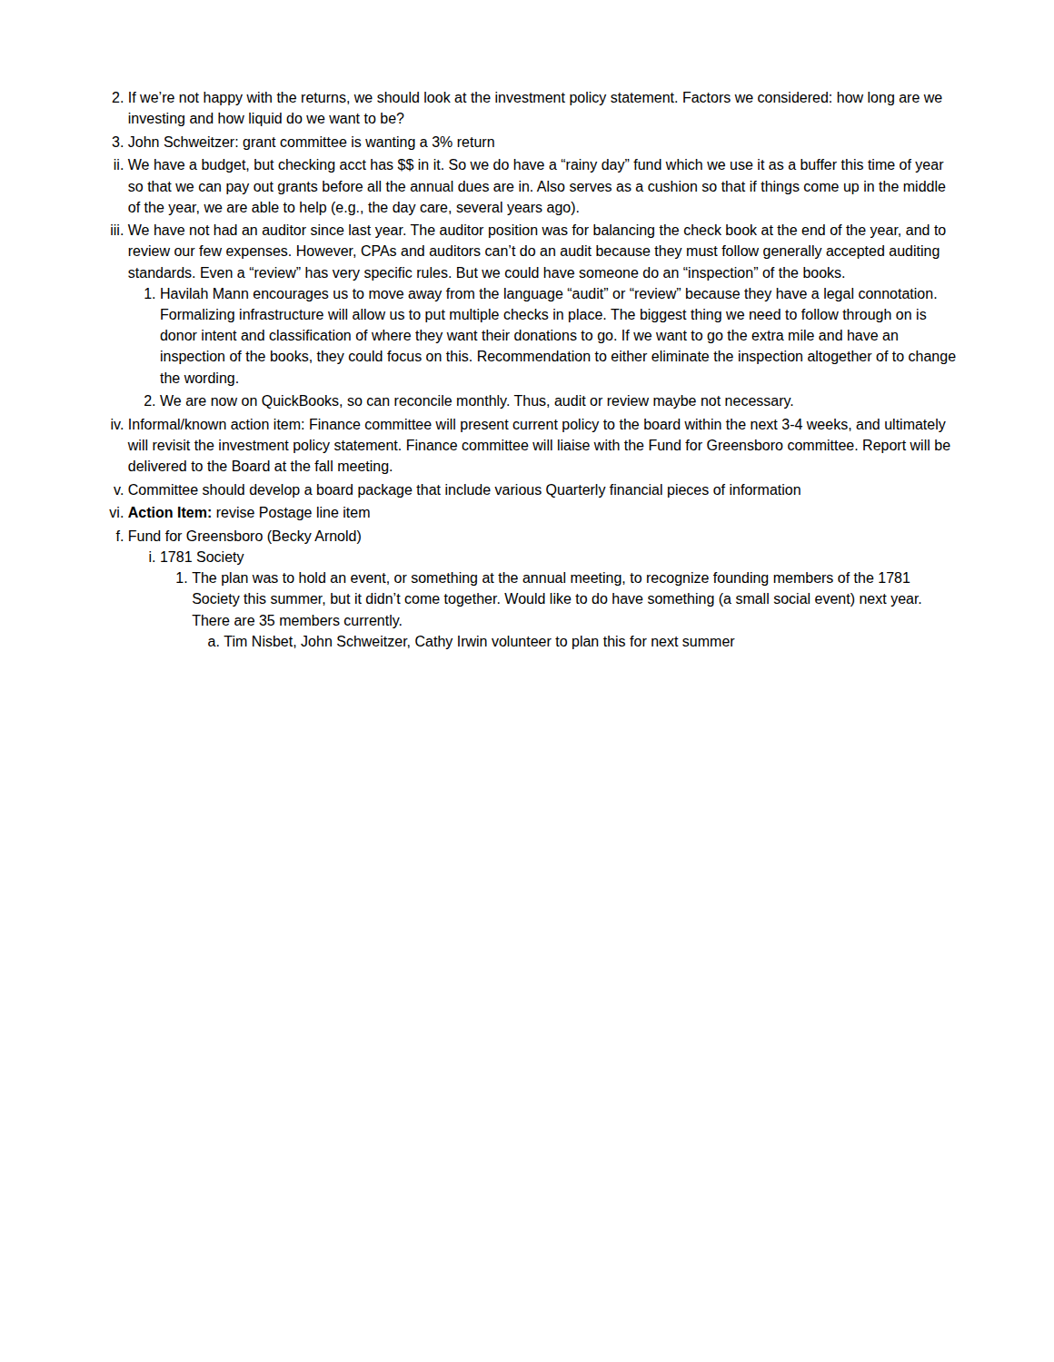If we’re not happy with the returns, we should look at the investment policy statement. Factors we considered: how long are we investing and how liquid do we want to be?
John Schweitzer: grant committee is wanting a 3% return
We have a budget, but checking acct has $$ in it. So we do have a “rainy day” fund which we use it as a buffer this time of year so that we can pay out grants before all the annual dues are in. Also serves as a cushion so that if things come up in the middle of the year, we are able to help (e.g., the day care, several years ago).
We have not had an auditor since last year. The auditor position was for balancing the check book at the end of the year, and to review our few expenses. However, CPAs and auditors can’t do an audit because they must follow generally accepted auditing standards. Even a “review” has very specific rules. But we could have someone do an “inspection” of the books.
Havilah Mann encourages us to move away from the language “audit” or “review” because they have a legal connotation. Formalizing infrastructure will allow us to put multiple checks in place. The biggest thing we need to follow through on is donor intent and classification of where they want their donations to go. If we want to go the extra mile and have an inspection of the books, they could focus on this. Recommendation to either eliminate the inspection altogether of to change the wording.
We are now on QuickBooks, so can reconcile monthly. Thus, audit or review maybe not necessary.
Informal/known action item: Finance committee will present current policy to the board within the next 3-4 weeks, and ultimately will revisit the investment policy statement. Finance committee will liaise with the Fund for Greensboro committee. Report will be delivered to the Board at the fall meeting.
Committee should develop a board package that include various Quarterly financial pieces of information
Action Item: revise Postage line item
Fund for Greensboro (Becky Arnold)
1781 Society
The plan was to hold an event, or something at the annual meeting, to recognize founding members of the 1781 Society this summer, but it didn’t come together. Would like to do have something (a small social event) next year. There are 35 members currently.
Tim Nisbet, John Schweitzer, Cathy Irwin volunteer to plan this for next summer